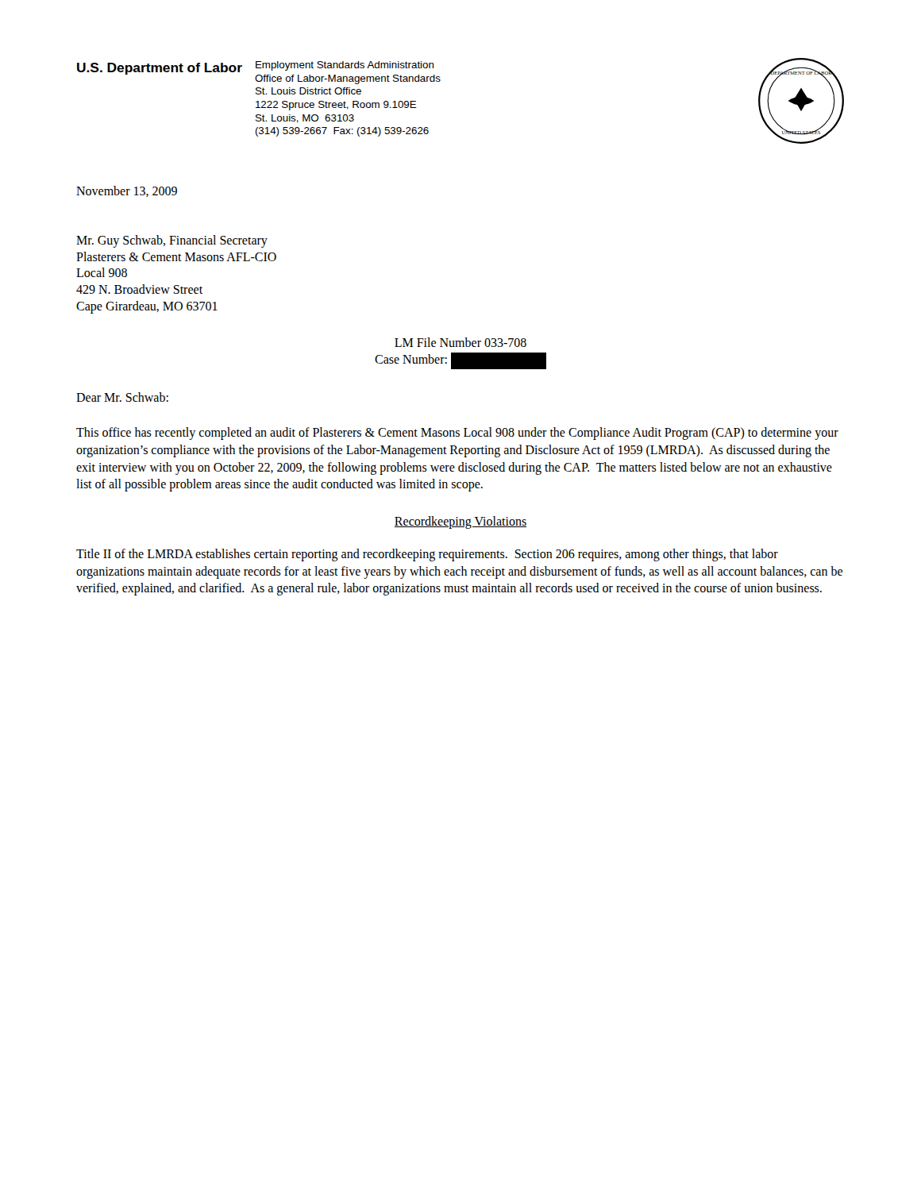U.S. Department of Labor
Employment Standards Administration
Office of Labor-Management Standards
St. Louis District Office
1222 Spruce Street, Room 9.109E
St. Louis, MO 63103
(314) 539-2667 Fax: (314) 539-2626
November 13, 2009
Mr. Guy Schwab, Financial Secretary
Plasterers & Cement Masons AFL-CIO
Local 908
429 N. Broadview Street
Cape Girardeau, MO 63701
LM File Number 033-708
Case Number:
Dear Mr. Schwab:
This office has recently completed an audit of Plasterers & Cement Masons Local 908 under the Compliance Audit Program (CAP) to determine your organization’s compliance with the provisions of the Labor-Management Reporting and Disclosure Act of 1959 (LMRDA). As discussed during the exit interview with you on October 22, 2009, the following problems were disclosed during the CAP. The matters listed below are not an exhaustive list of all possible problem areas since the audit conducted was limited in scope.
Recordkeeping Violations
Title II of the LMRDA establishes certain reporting and recordkeeping requirements. Section 206 requires, among other things, that labor organizations maintain adequate records for at least five years by which each receipt and disbursement of funds, as well as all account balances, can be verified, explained, and clarified. As a general rule, labor organizations must maintain all records used or received in the course of union business.